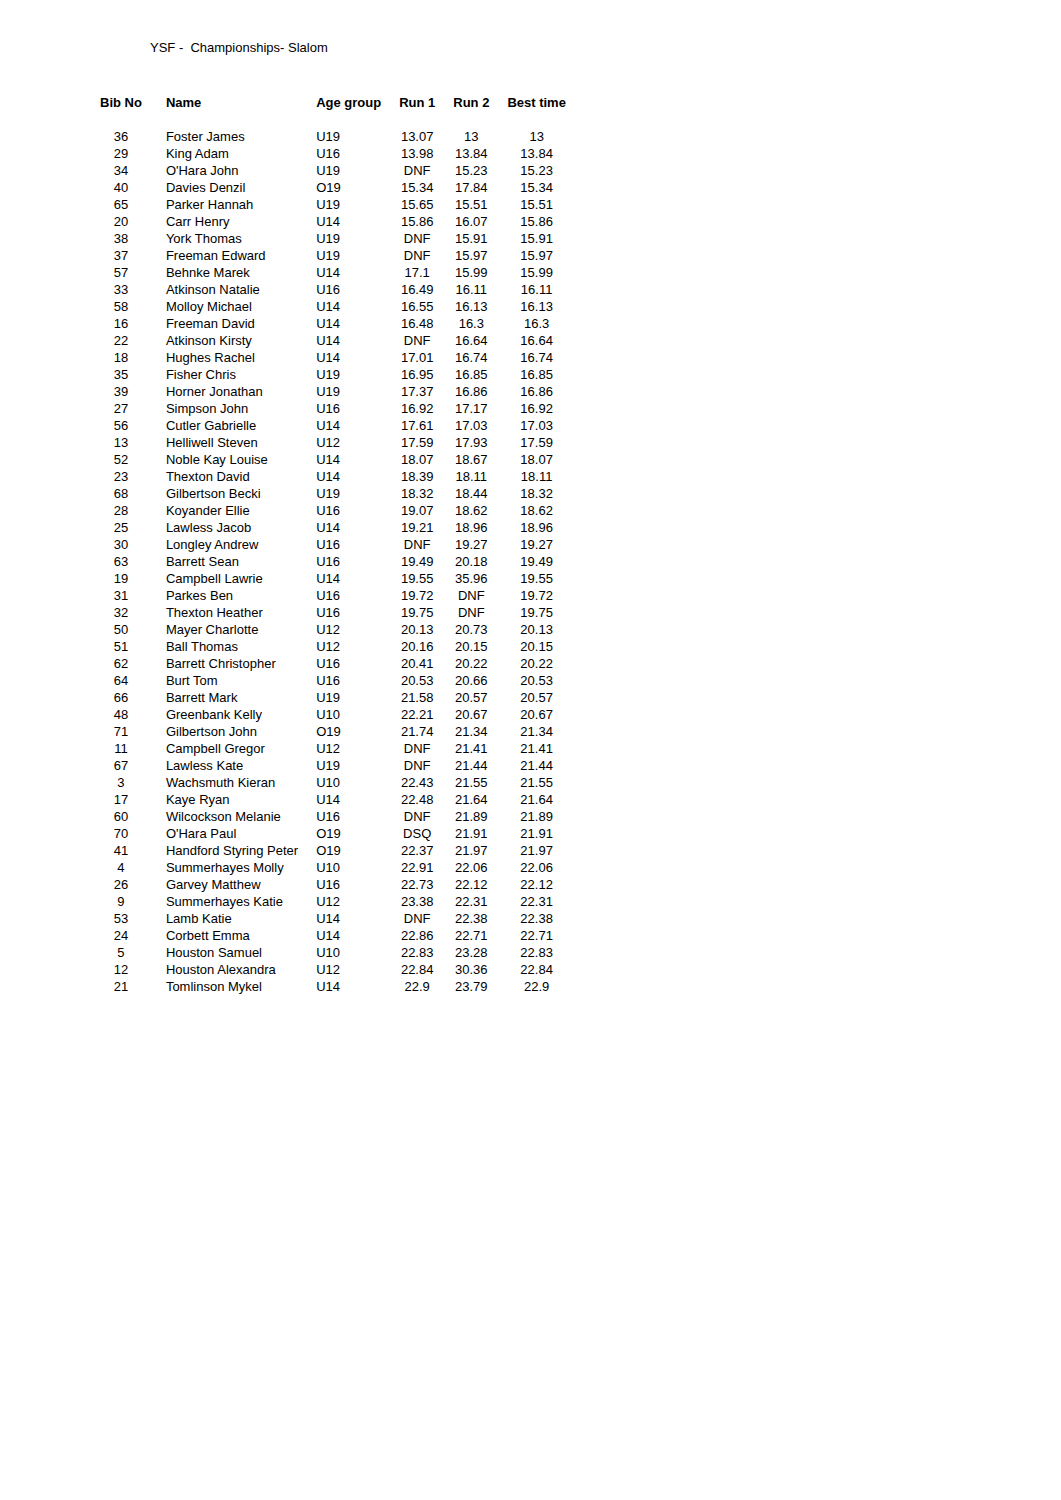YSF - Championships- Slalom
| Bib No | Name | Age group | Run 1 | Run 2 | Best time |
| --- | --- | --- | --- | --- | --- |
| 36 | Foster James | U19 | 13.07 | 13 | 13 |
| 29 | King Adam | U16 | 13.98 | 13.84 | 13.84 |
| 34 | O'Hara John | U19 | DNF | 15.23 | 15.23 |
| 40 | Davies Denzil | O19 | 15.34 | 17.84 | 15.34 |
| 65 | Parker Hannah | U19 | 15.65 | 15.51 | 15.51 |
| 20 | Carr Henry | U14 | 15.86 | 16.07 | 15.86 |
| 38 | York Thomas | U19 | DNF | 15.91 | 15.91 |
| 37 | Freeman Edward | U19 | DNF | 15.97 | 15.97 |
| 57 | Behnke Marek | U14 | 17.1 | 15.99 | 15.99 |
| 33 | Atkinson Natalie | U16 | 16.49 | 16.11 | 16.11 |
| 58 | Molloy Michael | U14 | 16.55 | 16.13 | 16.13 |
| 16 | Freeman David | U14 | 16.48 | 16.3 | 16.3 |
| 22 | Atkinson Kirsty | U14 | DNF | 16.64 | 16.64 |
| 18 | Hughes Rachel | U14 | 17.01 | 16.74 | 16.74 |
| 35 | Fisher Chris | U19 | 16.95 | 16.85 | 16.85 |
| 39 | Horner Jonathan | U19 | 17.37 | 16.86 | 16.86 |
| 27 | Simpson John | U16 | 16.92 | 17.17 | 16.92 |
| 56 | Cutler Gabrielle | U14 | 17.61 | 17.03 | 17.03 |
| 13 | Helliwell Steven | U12 | 17.59 | 17.93 | 17.59 |
| 52 | Noble Kay Louise | U14 | 18.07 | 18.67 | 18.07 |
| 23 | Thexton David | U14 | 18.39 | 18.11 | 18.11 |
| 68 | Gilbertson Becki | U19 | 18.32 | 18.44 | 18.32 |
| 28 | Koyander Ellie | U16 | 19.07 | 18.62 | 18.62 |
| 25 | Lawless Jacob | U14 | 19.21 | 18.96 | 18.96 |
| 30 | Longley Andrew | U16 | DNF | 19.27 | 19.27 |
| 63 | Barrett Sean | U16 | 19.49 | 20.18 | 19.49 |
| 19 | Campbell Lawrie | U14 | 19.55 | 35.96 | 19.55 |
| 31 | Parkes Ben | U16 | 19.72 | DNF | 19.72 |
| 32 | Thexton Heather | U16 | 19.75 | DNF | 19.75 |
| 50 | Mayer Charlotte | U12 | 20.13 | 20.73 | 20.13 |
| 51 | Ball Thomas | U12 | 20.16 | 20.15 | 20.15 |
| 62 | Barrett Christopher | U16 | 20.41 | 20.22 | 20.22 |
| 64 | Burt Tom | U16 | 20.53 | 20.66 | 20.53 |
| 66 | Barrett Mark | U19 | 21.58 | 20.57 | 20.57 |
| 48 | Greenbank Kelly | U10 | 22.21 | 20.67 | 20.67 |
| 71 | Gilbertson John | O19 | 21.74 | 21.34 | 21.34 |
| 11 | Campbell Gregor | U12 | DNF | 21.41 | 21.41 |
| 67 | Lawless Kate | U19 | DNF | 21.44 | 21.44 |
| 3 | Wachsmuth Kieran | U10 | 22.43 | 21.55 | 21.55 |
| 17 | Kaye Ryan | U14 | 22.48 | 21.64 | 21.64 |
| 60 | Wilcockson Melanie | U16 | DNF | 21.89 | 21.89 |
| 70 | O'Hara Paul | O19 | DSQ | 21.91 | 21.91 |
| 41 | Handford Styring Peter | O19 | 22.37 | 21.97 | 21.97 |
| 4 | Summerhayes Molly | U10 | 22.91 | 22.06 | 22.06 |
| 26 | Garvey Matthew | U16 | 22.73 | 22.12 | 22.12 |
| 9 | Summerhayes Katie | U12 | 23.38 | 22.31 | 22.31 |
| 53 | Lamb Katie | U14 | DNF | 22.38 | 22.38 |
| 24 | Corbett Emma | U14 | 22.86 | 22.71 | 22.71 |
| 5 | Houston Samuel | U10 | 22.83 | 23.28 | 22.83 |
| 12 | Houston Alexandra | U12 | 22.84 | 30.36 | 22.84 |
| 21 | Tomlinson Mykel | U14 | 22.9 | 23.79 | 22.9 |